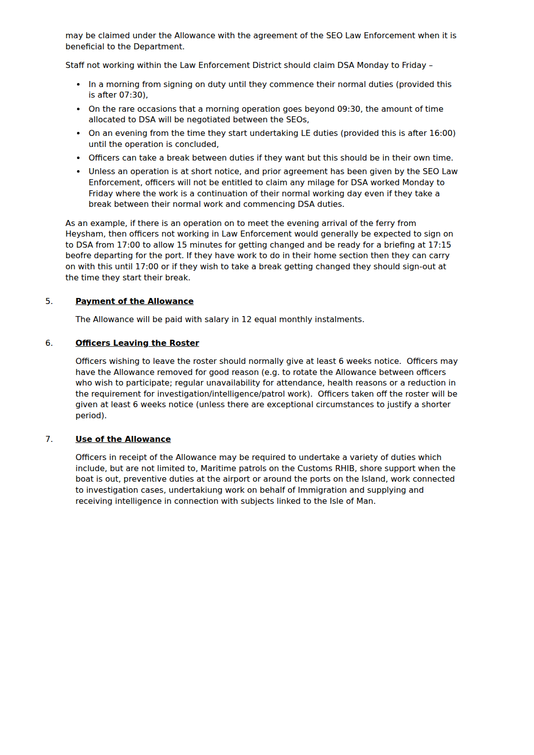may be claimed under the Allowance with the agreement of the SEO Law Enforcement when it is beneficial to the Department.
Staff not working within the Law Enforcement District should claim DSA Monday to Friday –
In a morning from signing on duty until they commence their normal duties (provided this is after 07:30),
On the rare occasions that a morning operation goes beyond 09:30, the amount of time allocated to DSA will be negotiated between the SEOs,
On an evening from the time they start undertaking LE duties (provided this is after 16:00) until the operation is concluded,
Officers can take a break between duties if they want but this should be in their own time.
Unless an operation is at short notice, and prior agreement has been given by the SEO Law Enforcement, officers will not be entitled to claim any milage for DSA worked Monday to Friday where the work is a continuation of their normal working day even if they take a break between their normal work and commencing DSA duties.
As an example, if there is an operation on to meet the evening arrival of the ferry from Heysham, then officers not working in Law Enforcement would generally be expected to sign on to DSA from 17:00 to allow 15 minutes for getting changed and be ready for a briefing at 17:15 beofre departing for the port. If they have work to do in their home section then they can carry on with this until 17:00 or if they wish to take a break getting changed they should sign-out at the time they start their break.
5.
Payment of the Allowance
The Allowance will be paid with salary in 12 equal monthly instalments.
6.
Officers Leaving the Roster
Officers wishing to leave the roster should normally give at least 6 weeks notice. Officers may have the Allowance removed for good reason (e.g. to rotate the Allowance between officers who wish to participate; regular unavailability for attendance, health reasons or a reduction in the requirement for investigation/intelligence/patrol work). Officers taken off the roster will be given at least 6 weeks notice (unless there are exceptional circumstances to justify a shorter period).
7.
Use of the Allowance
Officers in receipt of the Allowance may be required to undertake a variety of duties which include, but are not limited to, Maritime patrols on the Customs RHIB, shore support when the boat is out, preventive duties at the airport or around the ports on the Island, work connected to investigation cases, undertakiung work on behalf of Immigration and supplying and receiving intelligence in connection with subjects linked to the Isle of Man.